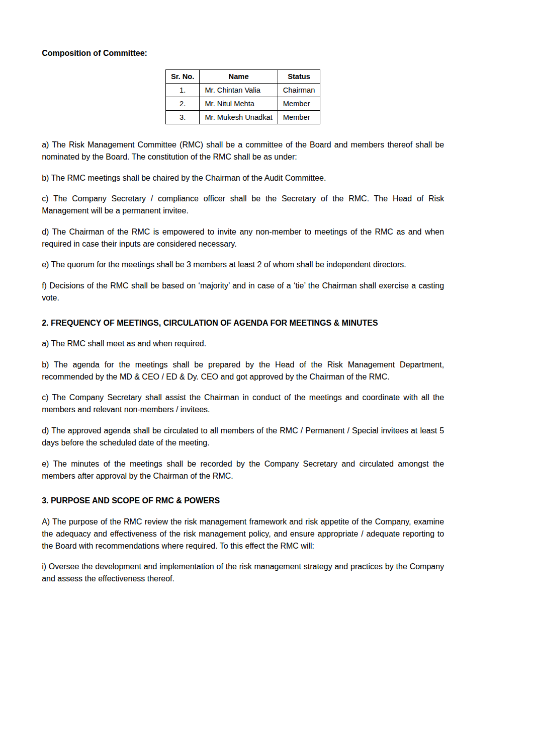Composition of Committee:
| Sr. No. | Name | Status |
| --- | --- | --- |
| 1. | Mr. Chintan Valia | Chairman |
| 2. | Mr. Nitul Mehta | Member |
| 3. | Mr. Mukesh Unadkat | Member |
a) The Risk Management Committee (RMC) shall be a committee of the Board and members thereof shall be nominated by the Board. The constitution of the RMC shall be as under:
b) The RMC meetings shall be chaired by the Chairman of the Audit Committee.
c) The Company Secretary / compliance officer shall be the Secretary of the RMC. The Head of Risk Management will be a permanent invitee.
d) The Chairman of the RMC is empowered to invite any non-member to meetings of the RMC as and when required in case their inputs are considered necessary.
e) The quorum for the meetings shall be 3 members at least 2 of whom shall be independent directors.
f) Decisions of the RMC shall be based on ‘majority’ and in case of a ‘tie’ the Chairman shall exercise a casting vote.
2. FREQUENCY OF MEETINGS, CIRCULATION OF AGENDA FOR MEETINGS & MINUTES
a) The RMC shall meet as and when required.
b) The agenda for the meetings shall be prepared by the Head of the Risk Management Department, recommended by the MD & CEO / ED & Dy. CEO and got approved by the Chairman of the RMC.
c) The Company Secretary shall assist the Chairman in conduct of the meetings and coordinate with all the members and relevant non-members / invitees.
d) The approved agenda shall be circulated to all members of the RMC / Permanent / Special invitees at least 5 days before the scheduled date of the meeting.
e) The minutes of the meetings shall be recorded by the Company Secretary and circulated amongst the members after approval by the Chairman of the RMC.
3. PURPOSE AND SCOPE OF RMC & POWERS
A) The purpose of the RMC review the risk management framework and risk appetite of the Company, examine the adequacy and effectiveness of the risk management policy, and ensure appropriate / adequate reporting to the Board with recommendations where required. To this effect the RMC will:
i) Oversee the development and implementation of the risk management strategy and practices by the Company and assess the effectiveness thereof.